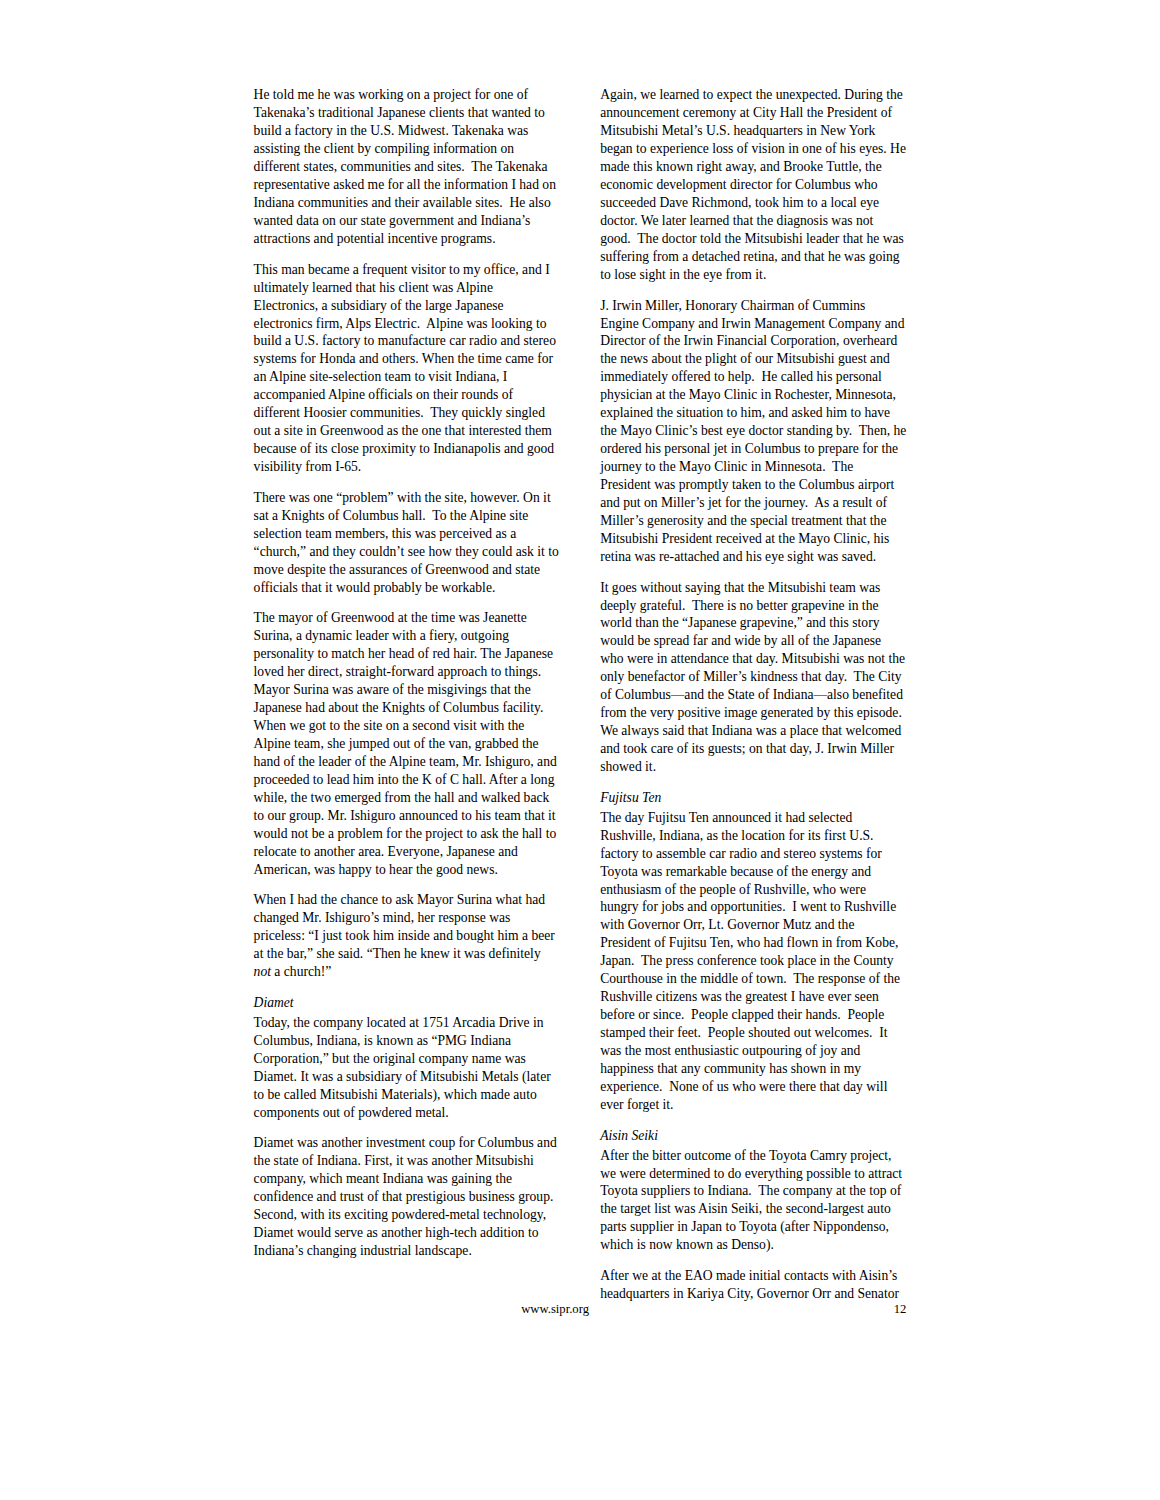He told me he was working on a project for one of Takenaka’s traditional Japanese clients that wanted to build a factory in the U.S. Midwest. Takenaka was assisting the client by compiling information on different states, communities and sites. The Takenaka representative asked me for all the information I had on Indiana communities and their available sites. He also wanted data on our state government and Indiana’s attractions and potential incentive programs.
This man became a frequent visitor to my office, and I ultimately learned that his client was Alpine Electronics, a subsidiary of the large Japanese electronics firm, Alps Electric. Alpine was looking to build a U.S. factory to manufacture car radio and stereo systems for Honda and others. When the time came for an Alpine site-selection team to visit Indiana, I accompanied Alpine officials on their rounds of different Hoosier communities. They quickly singled out a site in Greenwood as the one that interested them because of its close proximity to Indianapolis and good visibility from I-65.
There was one “problem” with the site, however. On it sat a Knights of Columbus hall. To the Alpine site selection team members, this was perceived as a “church,” and they couldn’t see how they could ask it to move despite the assurances of Greenwood and state officials that it would probably be workable.
The mayor of Greenwood at the time was Jeanette Surina, a dynamic leader with a fiery, outgoing personality to match her head of red hair. The Japanese loved her direct, straight-forward approach to things. Mayor Surina was aware of the misgivings that the Japanese had about the Knights of Columbus facility. When we got to the site on a second visit with the Alpine team, she jumped out of the van, grabbed the hand of the leader of the Alpine team, Mr. Ishiguro, and proceeded to lead him into the K of C hall. After a long while, the two emerged from the hall and walked back to our group. Mr. Ishiguro announced to his team that it would not be a problem for the project to ask the hall to relocate to another area. Everyone, Japanese and American, was happy to hear the good news.
When I had the chance to ask Mayor Surina what had changed Mr. Ishiguro’s mind, her response was priceless: “I just took him inside and bought him a beer at the bar,” she said. “Then he knew it was definitely not a church!”
Diamet
Today, the company located at 1751 Arcadia Drive in Columbus, Indiana, is known as “PMG Indiana Corporation,” but the original company name was Diamet. It was a subsidiary of Mitsubishi Metals (later to be called Mitsubishi Materials), which made auto components out of powdered metal.
Diamet was another investment coup for Columbus and the state of Indiana. First, it was another Mitsubishi company, which meant Indiana was gaining the confidence and trust of that prestigious business group. Second, with its exciting powdered-metal technology, Diamet would serve as another high-tech addition to Indiana’s changing industrial landscape.
Again, we learned to expect the unexpected. During the announcement ceremony at City Hall the President of Mitsubishi Metal’s U.S. headquarters in New York began to experience loss of vision in one of his eyes. He made this known right away, and Brooke Tuttle, the economic development director for Columbus who succeeded Dave Richmond, took him to a local eye doctor. We later learned that the diagnosis was not good. The doctor told the Mitsubishi leader that he was suffering from a detached retina, and that he was going to lose sight in the eye from it.
J. Irwin Miller, Honorary Chairman of Cummins Engine Company and Irwin Management Company and Director of the Irwin Financial Corporation, overheard the news about the plight of our Mitsubishi guest and immediately offered to help. He called his personal physician at the Mayo Clinic in Rochester, Minnesota, explained the situation to him, and asked him to have the Mayo Clinic’s best eye doctor standing by. Then, he ordered his personal jet in Columbus to prepare for the journey to the Mayo Clinic in Minnesota. The President was promptly taken to the Columbus airport and put on Miller’s jet for the journey. As a result of Miller’s generosity and the special treatment that the Mitsubishi President received at the Mayo Clinic, his retina was re-attached and his eye sight was saved.
It goes without saying that the Mitsubishi team was deeply grateful. There is no better grapevine in the world than the “Japanese grapevine,” and this story would be spread far and wide by all of the Japanese who were in attendance that day. Mitsubishi was not the only benefactor of Miller’s kindness that day. The City of Columbus—and the State of Indiana—also benefited from the very positive image generated by this episode. We always said that Indiana was a place that welcomed and took care of its guests; on that day, J. Irwin Miller showed it.
Fujitsu Ten
The day Fujitsu Ten announced it had selected Rushville, Indiana, as the location for its first U.S. factory to assemble car radio and stereo systems for Toyota was remarkable because of the energy and enthusiasm of the people of Rushville, who were hungry for jobs and opportunities. I went to Rushville with Governor Orr, Lt. Governor Mutz and the President of Fujitsu Ten, who had flown in from Kobe, Japan. The press conference took place in the County Courthouse in the middle of town. The response of the Rushville citizens was the greatest I have ever seen before or since. People clapped their hands. People stamped their feet. People shouted out welcomes. It was the most enthusiastic outpouring of joy and happiness that any community has shown in my experience. None of us who were there that day will ever forget it.
Aisin Seiki
After the bitter outcome of the Toyota Camry project, we were determined to do everything possible to attract Toyota suppliers to Indiana. The company at the top of the target list was Aisin Seiki, the second-largest auto parts supplier in Japan to Toyota (after Nippondenso, which is now known as Denso).
After we at the EAO made initial contacts with Aisin’s headquarters in Kariya City, Governor Orr and Senator
www.sipr.org 12